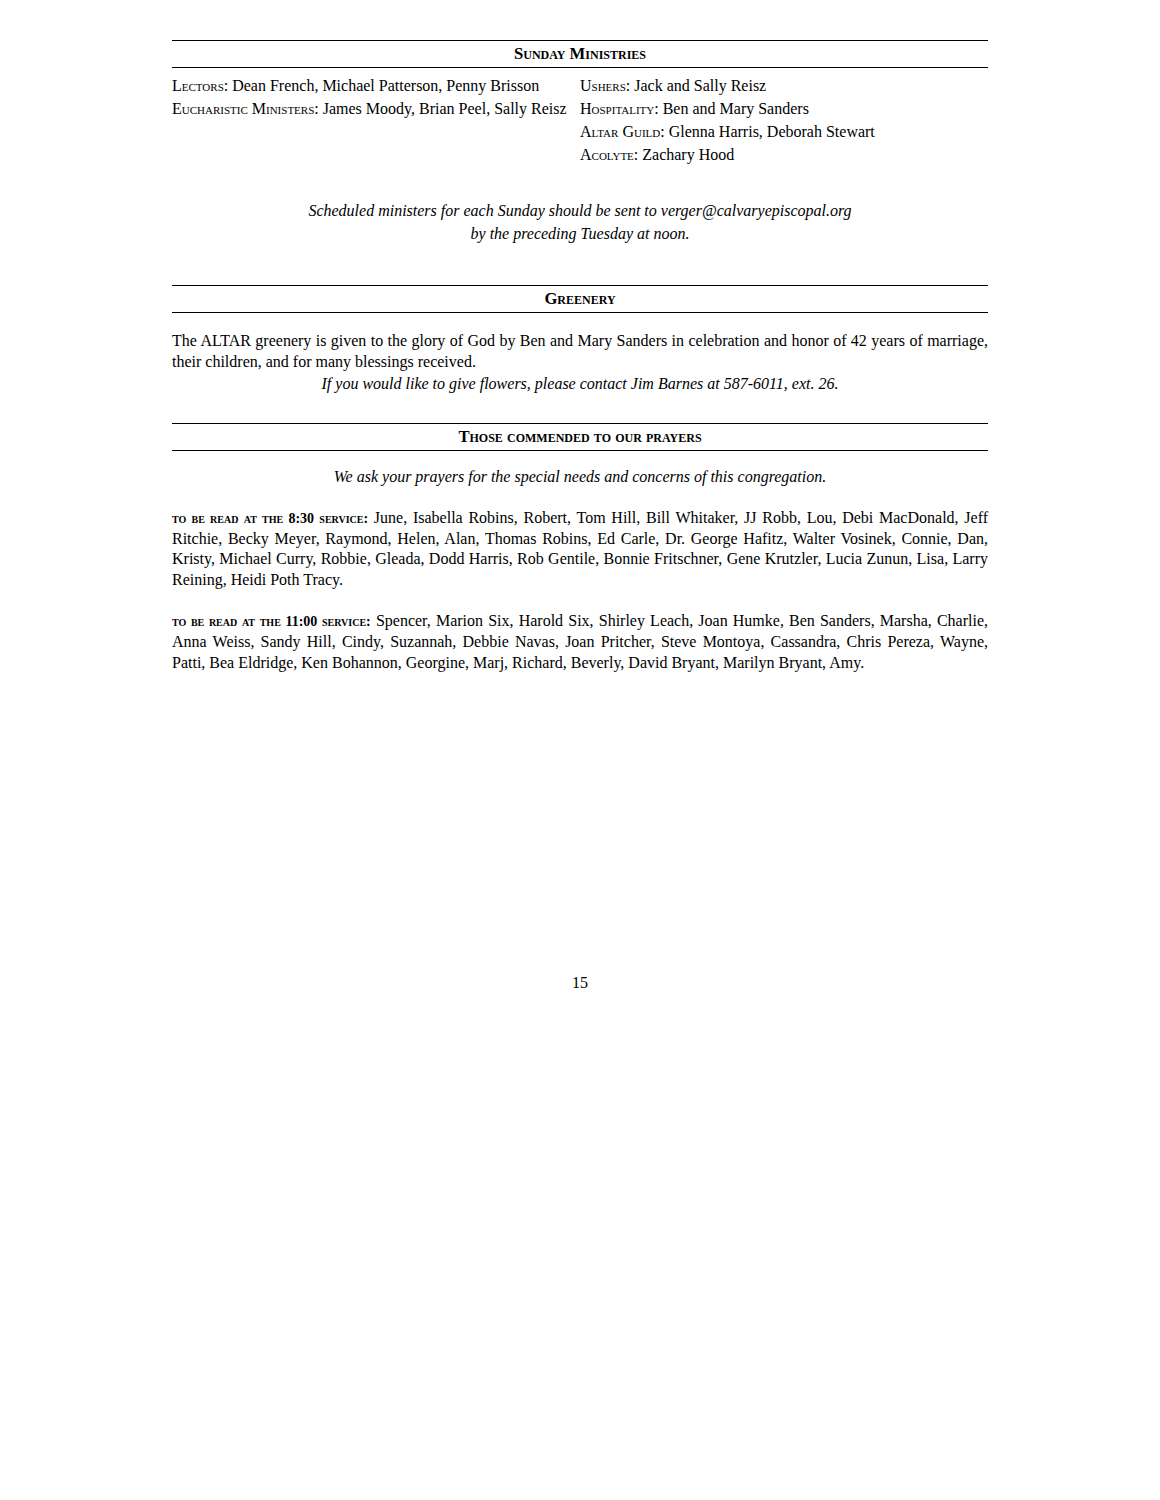Sunday Ministries
| Lectors : Dean French, Michael Patterson, Penny Brisson Eucharistic Ministers : James Moody, Brian Peel, Sally Reisz | Ushers : Jack and Sally Reisz Hospitality : Ben and Mary Sanders Altar Guild : Glenna Harris, Deborah Stewart Acolyte : Zachary Hood |
Scheduled ministers for each Sunday should be sent to verger@calvaryepiscopal.org
by the preceding Tuesday at noon.
Greenery
The ALTAR greenery is given to the glory of God by Ben and Mary Sanders in celebration and honor of 42 years of marriage, their children, and for many blessings received.
If you would like to give flowers, please contact Jim Barnes at 587-6011, ext. 26.
Those commended to our prayers
We ask your prayers for the special needs and concerns of this congregation.
to be read at the 8:30 service: June, Isabella Robins, Robert, Tom Hill, Bill Whitaker, JJ Robb, Lou, Debi MacDonald, Jeff Ritchie, Becky Meyer, Raymond, Helen, Alan, Thomas Robins, Ed Carle, Dr. George Hafitz, Walter Vosinek, Connie, Dan, Kristy, Michael Curry, Robbie, Gleada, Dodd Harris, Rob Gentile, Bonnie Fritschner, Gene Krutzler, Lucia Zunun, Lisa, Larry Reining, Heidi Poth Tracy.
to be read at the 11:00 service: Spencer, Marion Six, Harold Six, Shirley Leach, Joan Humke, Ben Sanders, Marsha, Charlie, Anna Weiss, Sandy Hill, Cindy, Suzannah, Debbie Navas, Joan Pritcher, Steve Montoya, Cassandra, Chris Pereza, Wayne, Patti, Bea Eldridge, Ken Bohannon, Georgine, Marj, Richard, Beverly, David Bryant, Marilyn Bryant, Amy.
15